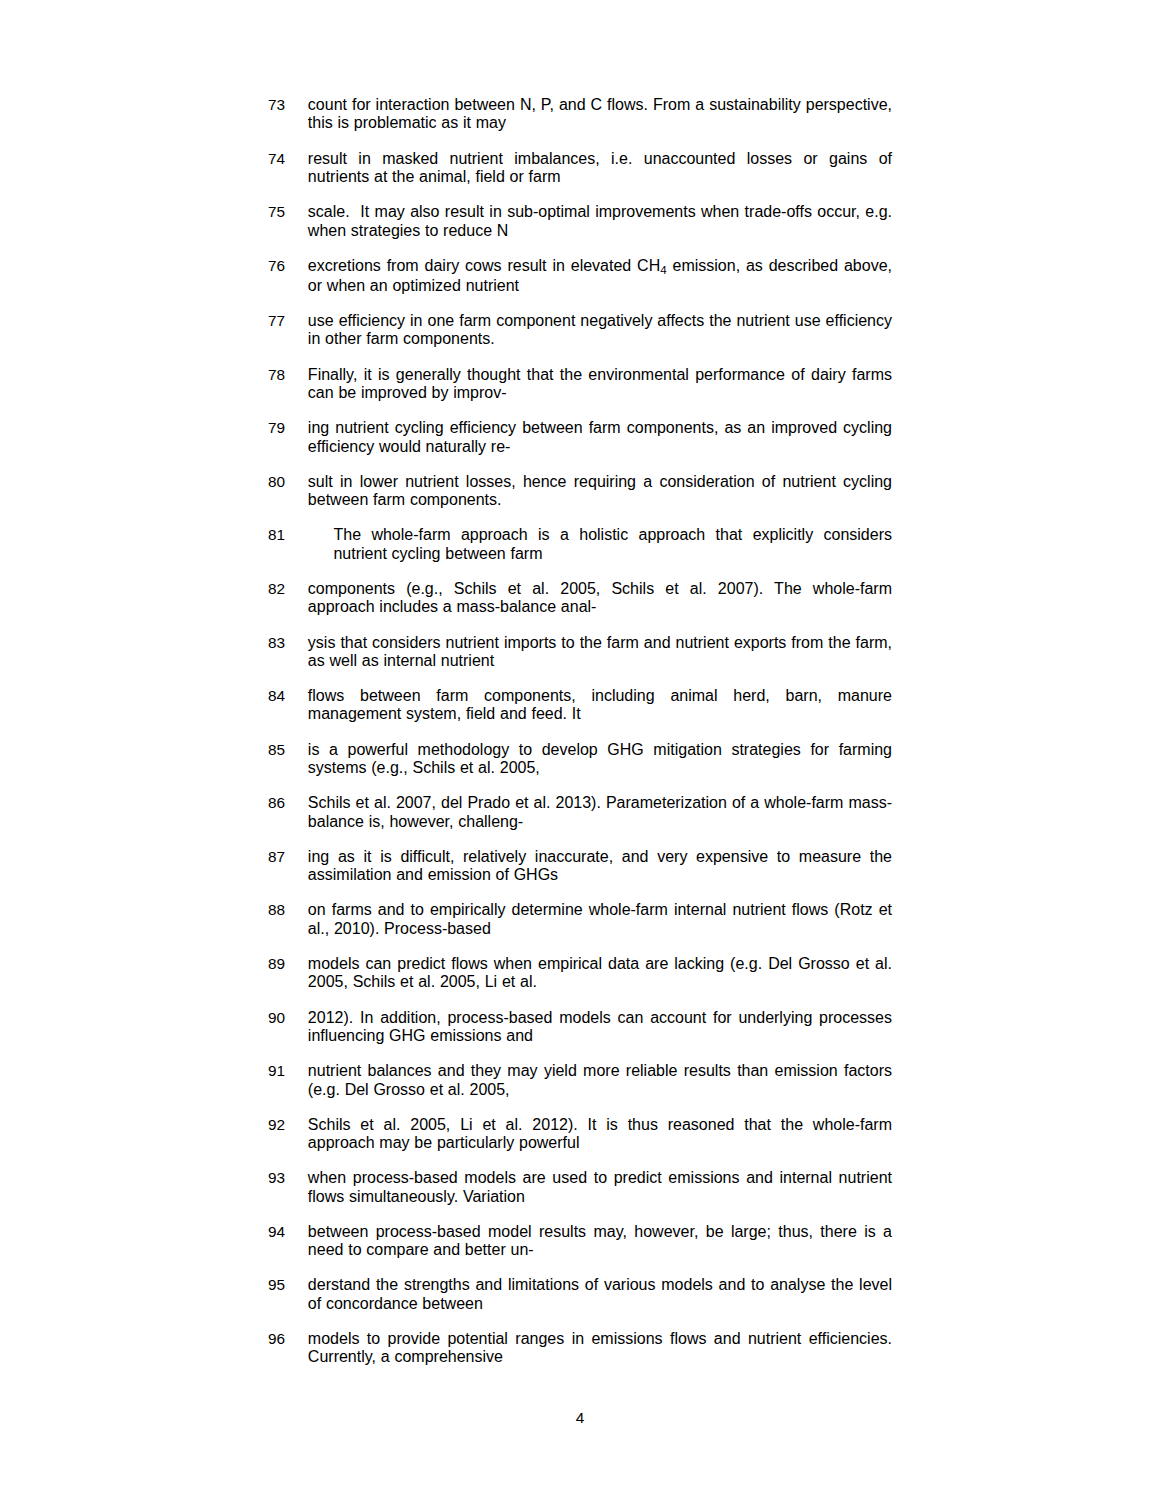73
count for interaction between N, P, and C flows. From a sustainability perspective, this is problematic as it may
74
result in masked nutrient imbalances, i.e. unaccounted losses or gains of nutrients at the animal, field or farm
75
scale. It may also result in sub-optimal improvements when trade-offs occur, e.g. when strategies to reduce N
76
excretions from dairy cows result in elevated CH4 emission, as described above, or when an optimized nutrient
77
use efficiency in one farm component negatively affects the nutrient use efficiency in other farm components.
78
Finally, it is generally thought that the environmental performance of dairy farms can be improved by improv-
79
ing nutrient cycling efficiency between farm components, as an improved cycling efficiency would naturally re-
80
sult in lower nutrient losses, hence requiring a consideration of nutrient cycling between farm components.
81
The whole-farm approach is a holistic approach that explicitly considers nutrient cycling between farm
82
components (e.g., Schils et al. 2005, Schils et al. 2007). The whole-farm approach includes a mass-balance anal-
83
ysis that considers nutrient imports to the farm and nutrient exports from the farm, as well as internal nutrient
84
flows between farm components, including animal herd, barn, manure management system, field and feed. It
85
is a powerful methodology to develop GHG mitigation strategies for farming systems (e.g., Schils et al. 2005,
86
Schils et al. 2007, del Prado et al. 2013). Parameterization of a whole-farm mass-balance is, however, challeng-
87
ing as it is difficult, relatively inaccurate, and very expensive to measure the assimilation and emission of GHGs
88
on farms and to empirically determine whole-farm internal nutrient flows (Rotz et al., 2010). Process-based
89
models can predict flows when empirical data are lacking (e.g. Del Grosso et al. 2005, Schils et al. 2005, Li et al.
90
2012). In addition, process-based models can account for underlying processes influencing GHG emissions and
91
nutrient balances and they may yield more reliable results than emission factors (e.g. Del Grosso et al. 2005,
92
Schils et al. 2005, Li et al. 2012). It is thus reasoned that the whole-farm approach may be particularly powerful
93
when process-based models are used to predict emissions and internal nutrient flows simultaneously. Variation
94
between process-based model results may, however, be large; thus, there is a need to compare and better un-
95
derstand the strengths and limitations of various models and to analyse the level of concordance between
96
models to provide potential ranges in emissions flows and nutrient efficiencies. Currently, a comprehensive
4